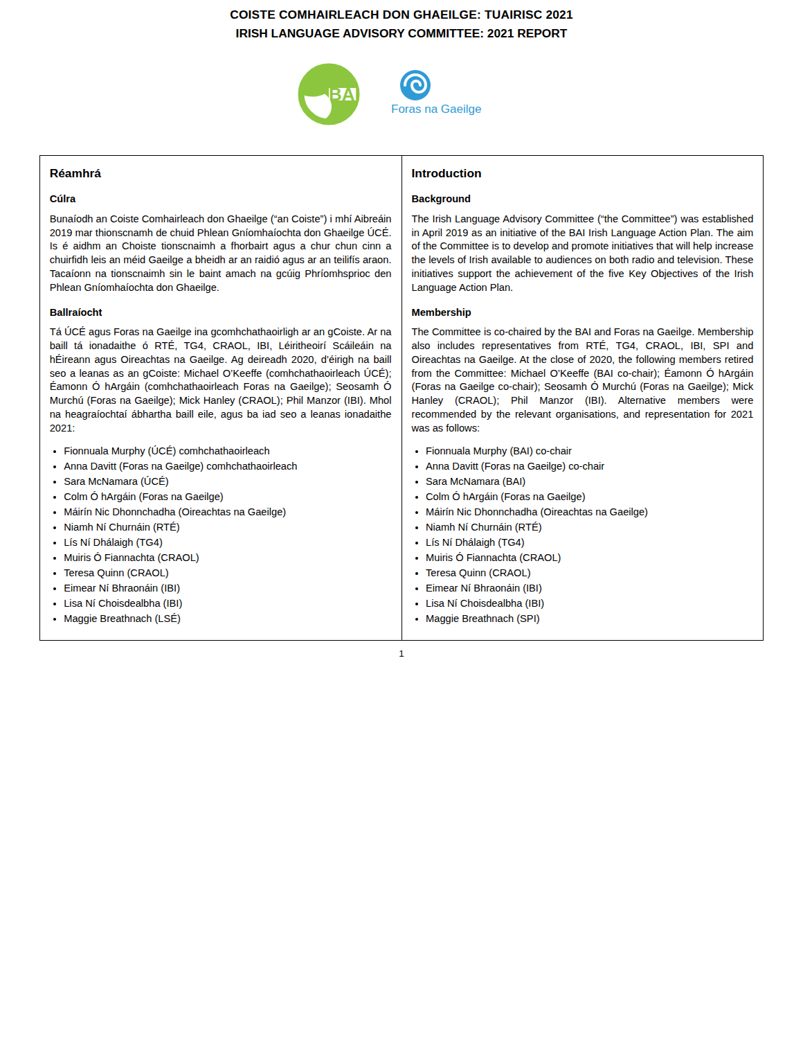COISTE COMHAIRLEACH DON GHAEILGE: TUAIRISC 2021
IRISH LANGUAGE ADVISORY COMMITTEE: 2021 REPORT
BAI Foras na Gaeilge
| Réamhrá Cúlra Bunaíodh an Coiste Comhairleach don Ghaeilge (“an Coiste”) i mhí Aibreáin 2019 mar thionscnamh de chuid Phlean Gníomhaíochta don Ghaeilge ÚCÉ. Is é aidhm an Choiste tionscnaimh a fhorbairt agus a chur chun cinn a chuirfidh leis an méid Gaeilge a bheidh ar an raidió agus ar an teilifís araon. Tacaíonn na tionscnaimh sin le baint amach na gcúig Phríomhsprioc den Phlean Gníomhaíochta don Ghaeilge. Ballraíocht Tá ÚCÉ agus Foras na Gaeilge ina gcomhchathaoirligh ar an gCoiste. Ar na baill tá ionadaithe ó RTÉ, TG4, CRAOL, IBI, Léiritheoirí Scáileáin na hÉireann agus Oireachtas na Gaeilge. Ag deireadh 2020, d’éirigh na baill seo a leanas as an gCoiste: Michael O’Keeffe (comhchathaoirleach ÚCÉ); Éamonn Ó hArgáin (comhchathaoirleach Foras na Gaeilge); Seosamh Ó Murchú (Foras na Gaeilge); Mick Hanley (CRAOL); Phil Manzor (IBI). Mhol na heagraíochtaí ábhartha baill eile, agus ba iad seo a leanas ionadaithe 2021: Fionnuala Murphy (ÚCÉ) comhchathaoirleach Anna Davitt (Foras na Gaeilge) comhchathaoirleach Sara McNamara (ÚCÉ) Colm Ó hArgáin (Foras na Gaeilge) Máirín Nic Dhonnchadha (Oireachtas na Gaeilge) Niamh Ní Churnáin (RTÉ) Lís Ní Dhálaigh (TG4) Muiris Ó Fiannachta (CRAOL) Teresa Quinn (CRAOL) Eimear Ní Bhraonáin (IBI) Lisa Ní Choisdealbha (IBI) Maggie Breathnach (LSÉ) | Introduction Background The Irish Language Advisory Committee (“the Committee”) was established in April 2019 as an initiative of the BAI Irish Language Action Plan. The aim of the Committee is to develop and promote initiatives that will help increase the levels of Irish available to audiences on both radio and television. These initiatives support the achievement of the five Key Objectives of the Irish Language Action Plan. Membership The Committee is co-chaired by the BAI and Foras na Gaeilge. Membership also includes representatives from RTÉ, TG4, CRAOL, IBI, SPI and Oireachtas na Gaeilge. At the close of 2020, the following members retired from the Committee: Michael O’Keeffe (BAI co-chair); Éamonn Ó hArgáin (Foras na Gaeilge co-chair); Seosamh Ó Murchú (Foras na Gaeilge); Mick Hanley (CRAOL); Phil Manzor (IBI). Alternative members were recommended by the relevant organisations, and representation for 2021 was as follows: Fionnuala Murphy (BAI) co-chair Anna Davitt (Foras na Gaeilge) co-chair Sara McNamara (BAI) Colm Ó hArgáin (Foras na Gaeilge) Máirín Nic Dhonnchadha (Oireachtas na Gaeilge) Niamh Ní Churnáin (RTÉ) Lís Ní Dhálaigh (TG4) Muiris Ó Fiannachta (CRAOL) Teresa Quinn (CRAOL) Eimear Ní Bhraonáin (IBI) Lisa Ní Choisdealbha (IBI) Maggie Breathnach (SPI) |
1